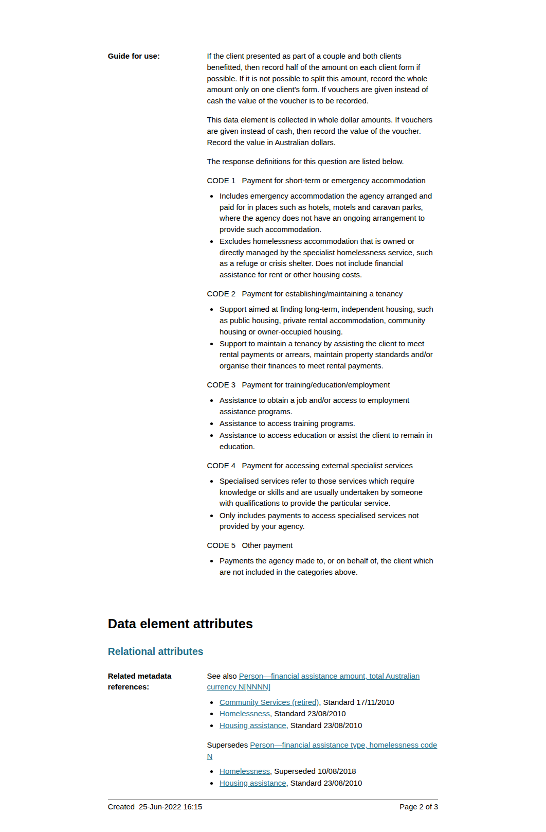Guide for use:
If the client presented as part of a couple and both clients benefitted, then record half of the amount on each client form if possible. If it is not possible to split this amount, record the whole amount only on one client’s form. If vouchers are given instead of cash the value of the voucher is to be recorded.
This data element is collected in whole dollar amounts. If vouchers are given instead of cash, then record the value of the voucher. Record the value in Australian dollars.
The response definitions for this question are listed below.
CODE 1 Payment for short-term or emergency accommodation
Includes emergency accommodation the agency arranged and paid for in places such as hotels, motels and caravan parks, where the agency does not have an ongoing arrangement to provide such accommodation.
Excludes homelessness accommodation that is owned or directly managed by the specialist homelessness service, such as a refuge or crisis shelter. Does not include financial assistance for rent or other housing costs.
CODE 2 Payment for establishing/maintaining a tenancy
Support aimed at finding long-term, independent housing, such as public housing, private rental accommodation, community housing or owner-occupied housing.
Support to maintain a tenancy by assisting the client to meet rental payments or arrears, maintain property standards and/or organise their finances to meet rental payments.
CODE 3 Payment for training/education/employment
Assistance to obtain a job and/or access to employment assistance programs.
Assistance to access training programs.
Assistance to access education or assist the client to remain in education.
CODE 4 Payment for accessing external specialist services
Specialised services refer to those services which require knowledge or skills and are usually undertaken by someone with qualifications to provide the particular service.
Only includes payments to access specialised services not provided by your agency.
CODE 5 Other payment
Payments the agency made to, or on behalf of, the client which are not included in the categories above.
Data element attributes
Relational attributes
Related metadata references:
See also Person—financial assistance amount, total Australian currency N[NNNN]
Community Services (retired), Standard 17/11/2010
Homelessness, Standard 23/08/2010
Housing assistance, Standard 23/08/2010
Supersedes Person—financial assistance type, homelessness code N
Homelessness, Superseded 10/08/2018
Housing assistance, Standard 23/08/2010
Created 25-Jun-2022 16:15
Page 2 of 3